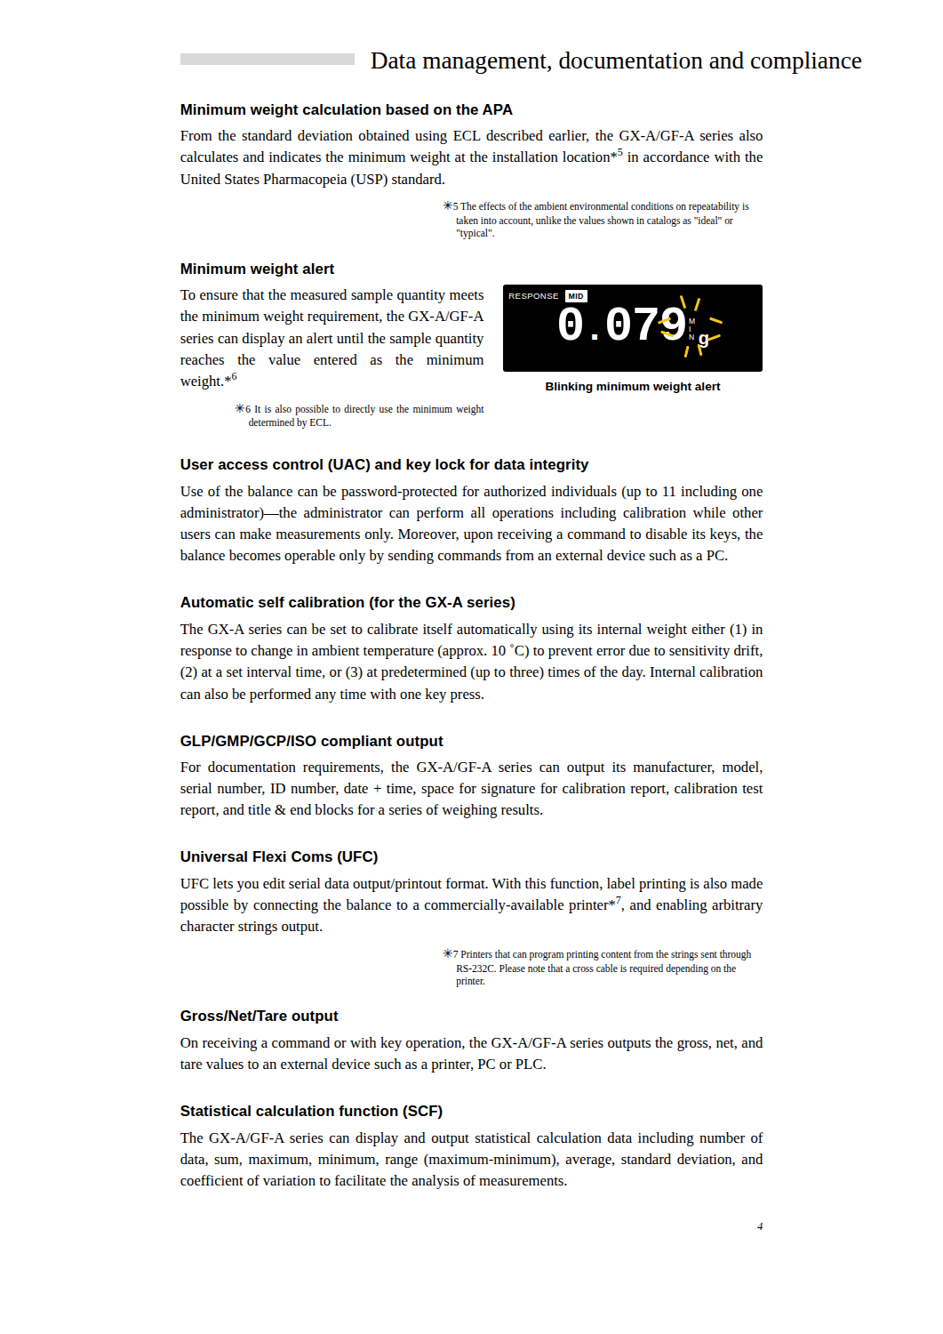Data management, documentation and compliance
Minimum weight calculation based on the APA
From the standard deviation obtained using ECL described earlier, the GX-A/GF-A series also calculates and indicates the minimum weight at the installation location*5 in accordance with the United States Pharmacopeia (USP) standard.
✳5 The effects of the ambient environmental conditions on repeatability is taken into account, unlike the values shown in catalogs as "ideal" or "typical".
Minimum weight alert
To ensure that the measured sample quantity meets the minimum weight requirement, the GX-A/GF-A series can display an alert until the sample quantity reaches the value entered as the minimum weight.*6
✳6 It is also possible to directly use the minimum weight determined by ECL.
RESPONSE MID
0. 079 M
I
N g
Blinking minimum weight alert
User access control (UAC) and key lock for data integrity
Use of the balance can be password-protected for authorized individuals (up to 11 including one administrator)—the administrator can perform all operations including calibration while other users can make measurements only. Moreover, upon receiving a command to disable its keys, the balance becomes operable only by sending commands from an external device such as a PC.
Automatic self calibration (for the GX-A series)
The GX-A series can be set to calibrate itself automatically using its internal weight either (1) in response to change in ambient temperature (approx. 10 ˚C) to prevent error due to sensitivity drift, (2) at a set interval time, or (3) at predetermined (up to three) times of the day. Internal calibration can also be performed any time with one key press.
GLP/GMP/GCP/ISO compliant output
For documentation requirements, the GX-A/GF-A series can output its manufacturer, model, serial number, ID number, date + time, space for signature for calibration report, calibration test report, and title & end blocks for a series of weighing results.
Universal Flexi Coms (UFC)
UFC lets you edit serial data output/printout format. With this function, label printing is also made possible by connecting the balance to a commercially-available printer*7, and enabling arbitrary character strings output.
✳7 Printers that can program printing content from the strings sent through RS-232C. Please note that a cross cable is required depending on the printer.
Gross/Net/Tare output
On receiving a command or with key operation, the GX-A/GF-A series outputs the gross, net, and tare values to an external device such as a printer, PC or PLC.
Statistical calculation function (SCF)
The GX-A/GF-A series can display and output statistical calculation data including number of data, sum, maximum, minimum, range (maximum-minimum), average, standard deviation, and coefficient of variation to facilitate the analysis of measurements.
4